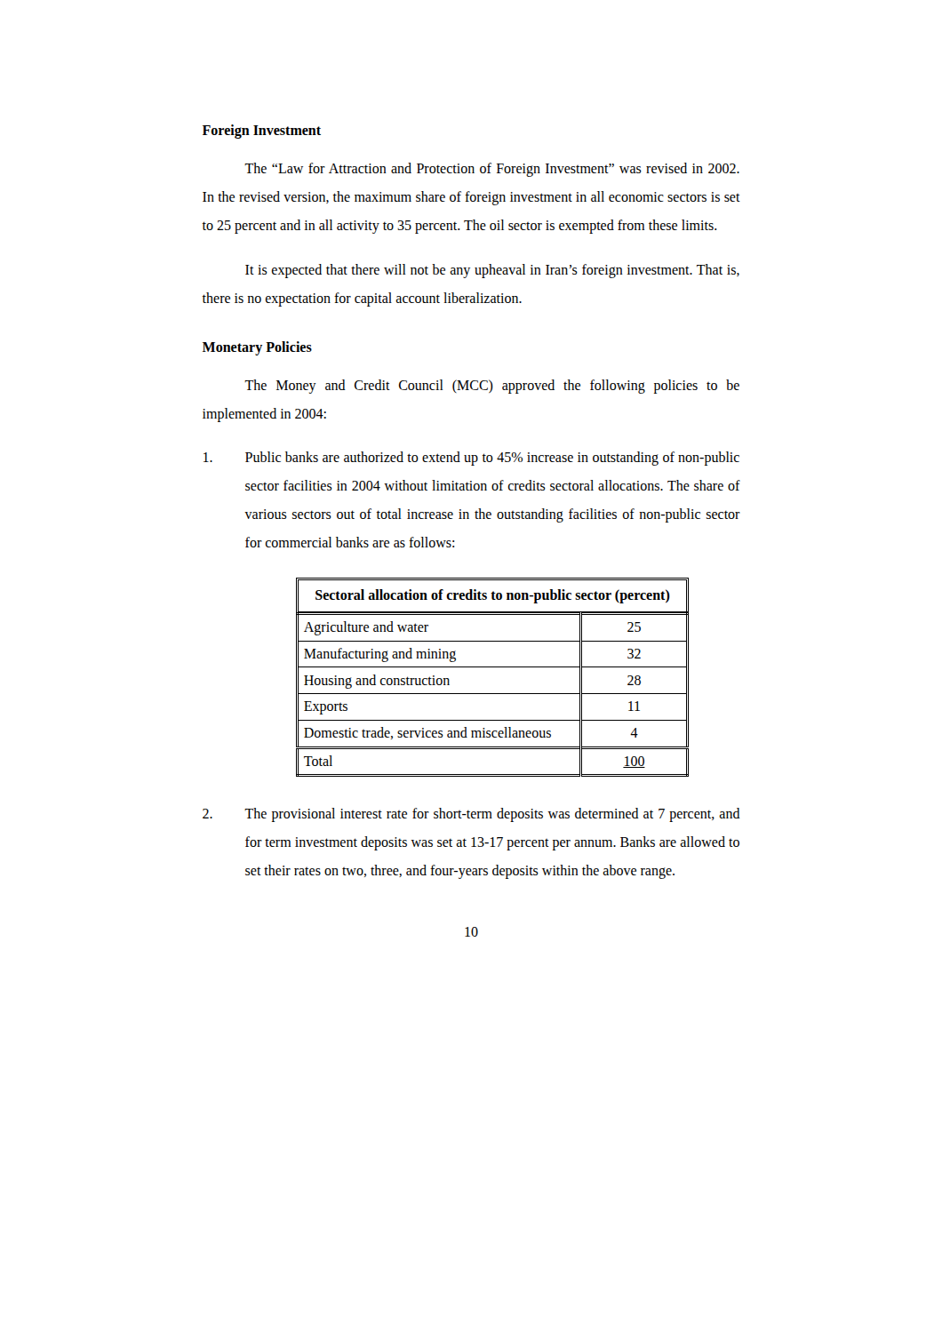Foreign Investment
The “Law for Attraction and Protection of Foreign Investment” was revised in 2002. In the revised version, the maximum share of foreign investment in all economic sectors is set to 25 percent and in all activity to 35 percent. The oil sector is exempted from these limits.
It is expected that there will not be any upheaval in Iran’s foreign investment. That is, there is no expectation for capital account liberalization.
Monetary Policies
The Money and Credit Council (MCC) approved the following policies to be implemented in 2004:
Public banks are authorized to extend up to 45% increase in outstanding of non-public sector facilities in 2004 without limitation of credits sectoral allocations. The share of various sectors out of total increase in the outstanding facilities of non-public sector for commercial banks are as follows:
Sectoral allocation of credits to non-public sector (percent)
| Agriculture and water | 25 |
| Manufacturing and mining | 32 |
| Housing and construction | 28 |
| Exports | 11 |
| Domestic trade, services and miscellaneous | 4 |
| Total | 100 |
The provisional interest rate for short-term deposits was determined at 7 percent, and for term investment deposits was set at 13-17 percent per annum. Banks are allowed to set their rates on two, three, and four-years deposits within the above range.
10